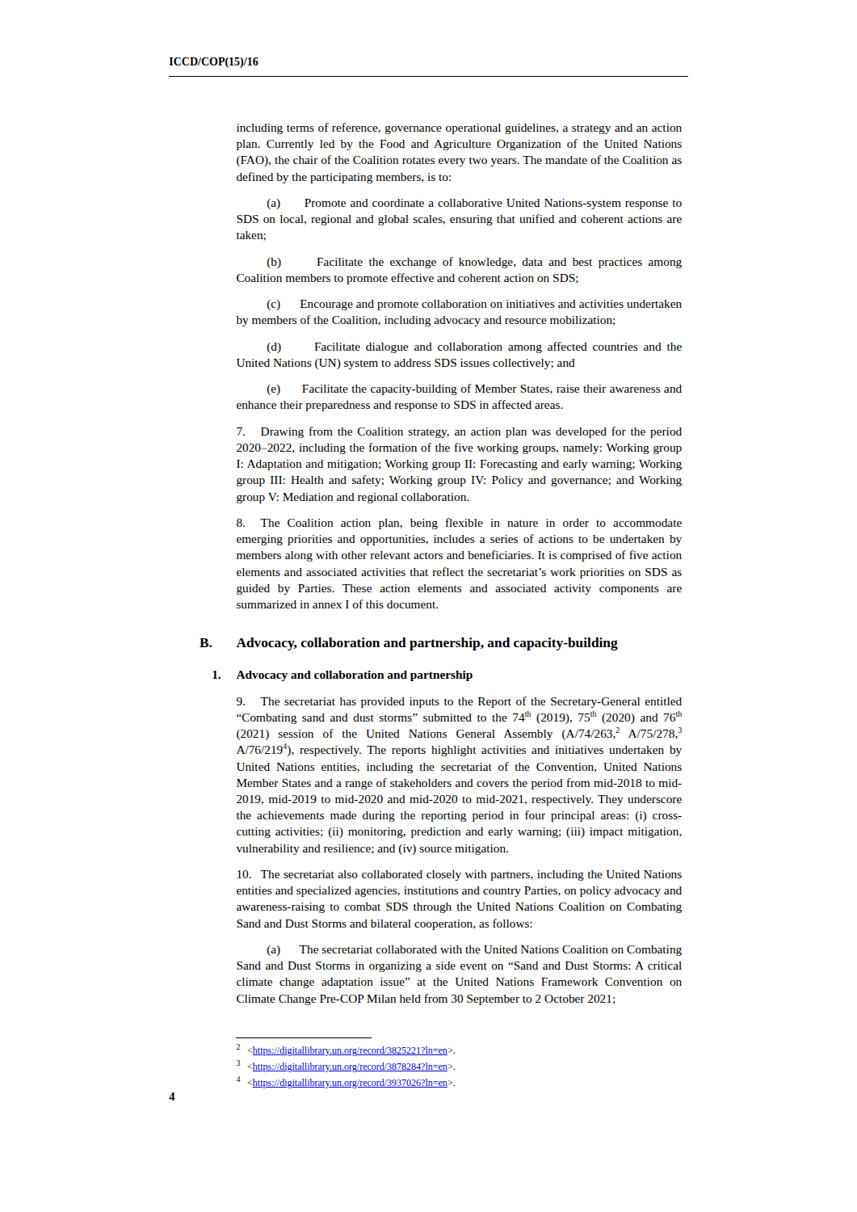ICCD/COP(15)/16
including terms of reference, governance operational guidelines, a strategy and an action plan. Currently led by the Food and Agriculture Organization of the United Nations (FAO), the chair of the Coalition rotates every two years. The mandate of the Coalition as defined by the participating members, is to:
(a) Promote and coordinate a collaborative United Nations-system response to SDS on local, regional and global scales, ensuring that unified and coherent actions are taken;
(b) Facilitate the exchange of knowledge, data and best practices among Coalition members to promote effective and coherent action on SDS;
(c) Encourage and promote collaboration on initiatives and activities undertaken by members of the Coalition, including advocacy and resource mobilization;
(d) Facilitate dialogue and collaboration among affected countries and the United Nations (UN) system to address SDS issues collectively; and
(e) Facilitate the capacity-building of Member States, raise their awareness and enhance their preparedness and response to SDS in affected areas.
7. Drawing from the Coalition strategy, an action plan was developed for the period 2020–2022, including the formation of the five working groups, namely: Working group I: Adaptation and mitigation; Working group II: Forecasting and early warning; Working group III: Health and safety; Working group IV: Policy and governance; and Working group V: Mediation and regional collaboration.
8. The Coalition action plan, being flexible in nature in order to accommodate emerging priorities and opportunities, includes a series of actions to be undertaken by members along with other relevant actors and beneficiaries. It is comprised of five action elements and associated activities that reflect the secretariat’s work priorities on SDS as guided by Parties. These action elements and associated activity components are summarized in annex I of this document.
B. Advocacy, collaboration and partnership, and capacity-building
1. Advocacy and collaboration and partnership
9. The secretariat has provided inputs to the Report of the Secretary-General entitled “Combating sand and dust storms” submitted to the 74th (2019), 75th (2020) and 76th (2021) session of the United Nations General Assembly (A/74/263,2 A/75/278,3 A/76/2194), respectively. The reports highlight activities and initiatives undertaken by United Nations entities, including the secretariat of the Convention, United Nations Member States and a range of stakeholders and covers the period from mid-2018 to mid-2019, mid-2019 to mid-2020 and mid-2020 to mid-2021, respectively. They underscore the achievements made during the reporting period in four principal areas: (i) cross-cutting activities; (ii) monitoring, prediction and early warning; (iii) impact mitigation, vulnerability and resilience; and (iv) source mitigation.
10. The secretariat also collaborated closely with partners, including the United Nations entities and specialized agencies, institutions and country Parties, on policy advocacy and awareness-raising to combat SDS through the United Nations Coalition on Combating Sand and Dust Storms and bilateral cooperation, as follows:
(a) The secretariat collaborated with the United Nations Coalition on Combating Sand and Dust Storms in organizing a side event on “Sand and Dust Storms: A critical climate change adaptation issue” at the United Nations Framework Convention on Climate Change Pre-COP Milan held from 30 September to 2 October 2021;
2 <https://digitallibrary.un.org/record/3825221?ln=en>.
3 <https://digitallibrary.un.org/record/3878284?ln=en>.
4 <https://digitallibrary.un.org/record/3937026?ln=en>.
4